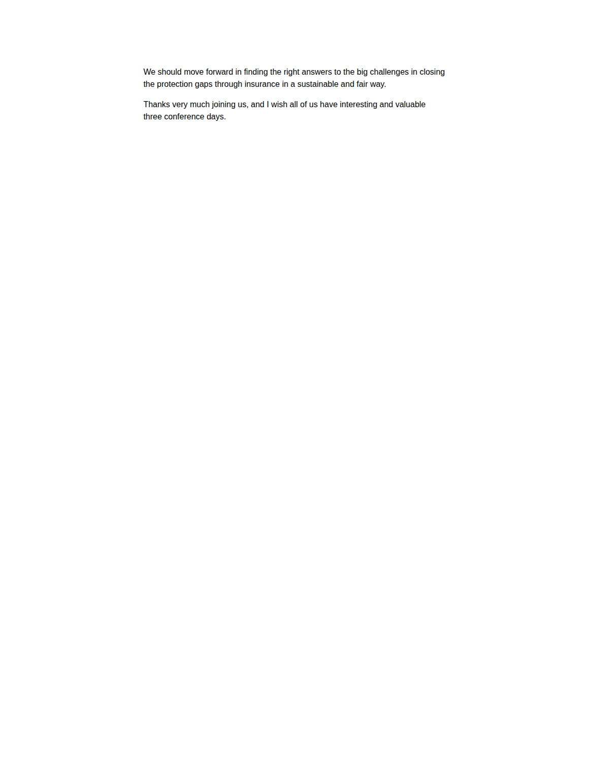We should move forward in finding the right answers to the big challenges in closing the protection gaps through insurance in a sustainable and fair way.
Thanks very much joining us, and I wish all of us have interesting and valuable three conference days.